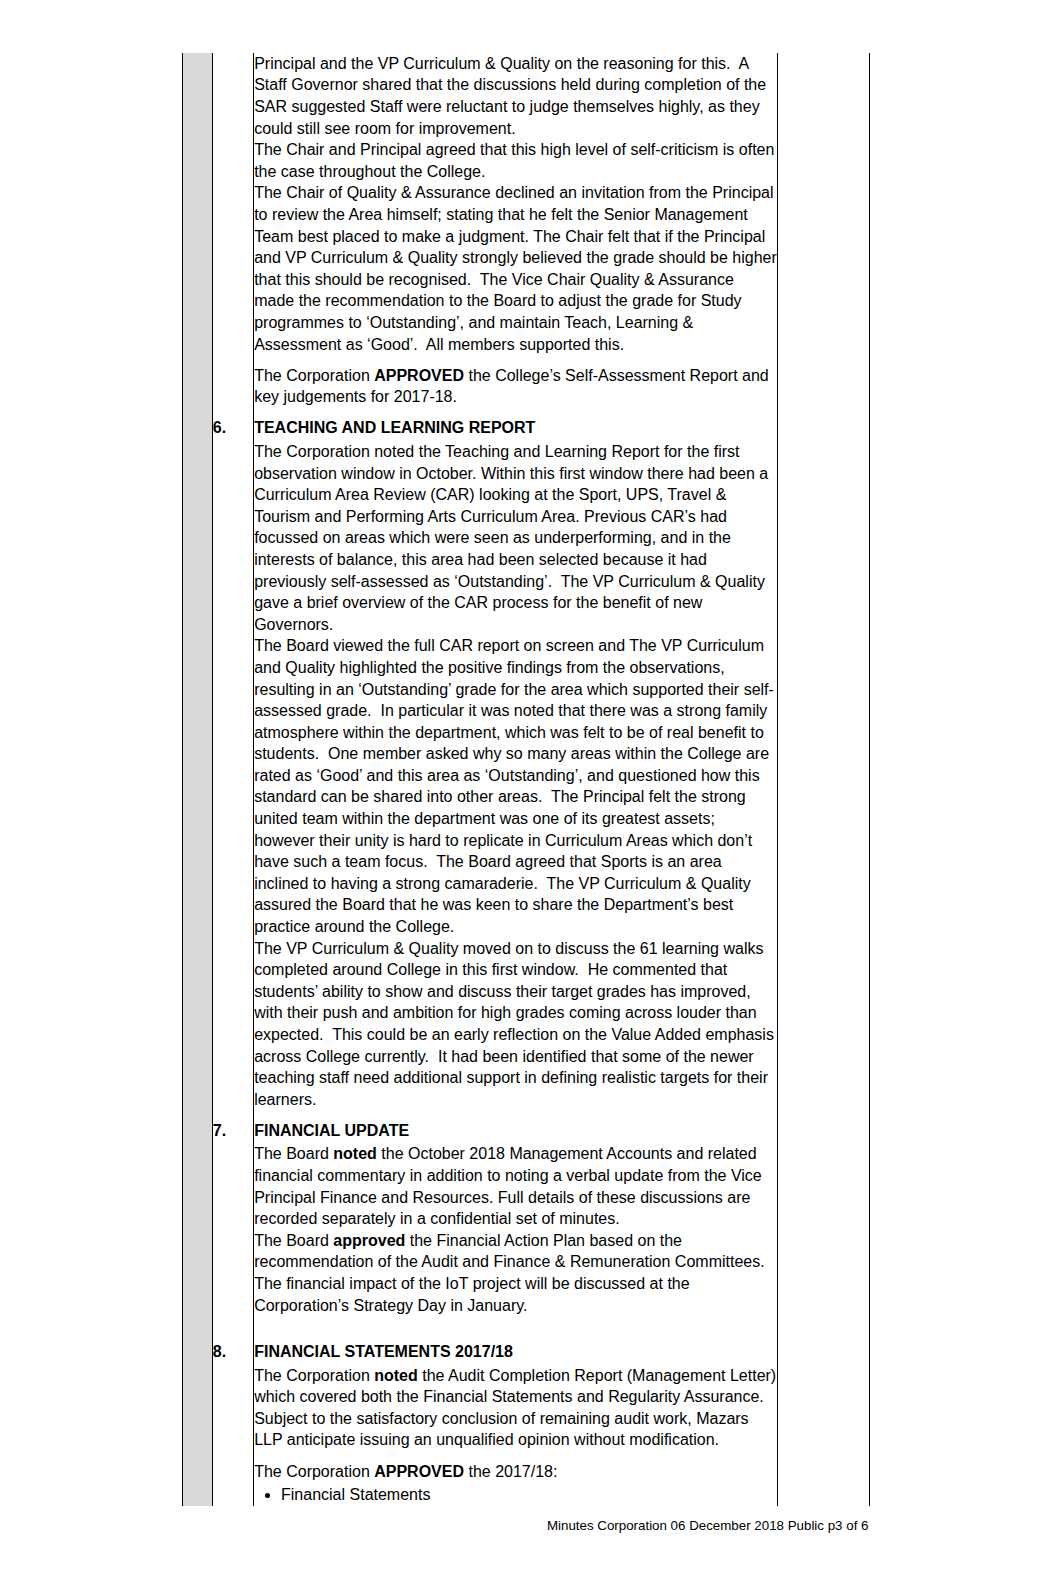| | | Principal and the VP Curriculum & Quality on the reasoning for this. A Staff Governor shared that the discussions held during completion of the SAR suggested Staff were reluctant to judge themselves highly, as they could still see room for improvement. The Chair and Principal agreed that this high level of self-criticism is often the case throughout the College. The Chair of Quality & Assurance declined an invitation from the Principal to review the Area himself; stating that he felt the Senior Management Team best placed to make a judgment. The Chair felt that if the Principal and VP Curriculum & Quality strongly believed the grade should be higher that this should be recognised. The Vice Chair Quality & Assurance made the recommendation to the Board to adjust the grade for Study programmes to ‘Outstanding’, and maintain Teach, Learning & Assessment as ‘Good’. All members supported this. The Corporation APPROVED the College’s Self-Assessment Report and key judgements for 2017-18. | |
| | 6. | Teaching and Learning Report The Corporation noted the Teaching and Learning Report for the first observation window in October. Within this first window there had been a Curriculum Area Review (CAR) looking at the Sport, UPS, Travel & Tourism and Performing Arts Curriculum Area. Previous CAR’s had focussed on areas which were seen as underperforming, and in the interests of balance, this area had been selected because it had previously self-assessed as ‘Outstanding’. The VP Curriculum & Quality gave a brief overview of the CAR process for the benefit of new Governors. The Board viewed the full CAR report on screen and The VP Curriculum and Quality highlighted the positive findings from the observations, resulting in an ‘Outstanding’ grade for the area which supported their self-assessed grade. In particular it was noted that there was a strong family atmosphere within the department, which was felt to be of real benefit to students. One member asked why so many areas within the College are rated as ‘Good’ and this area as ‘Outstanding’, and questioned how this standard can be shared into other areas. The Principal felt the strong united team within the department was one of its greatest assets; however their unity is hard to replicate in Curriculum Areas which don’t have such a team focus. The Board agreed that Sports is an area inclined to having a strong camaraderie. The VP Curriculum & Quality assured the Board that he was keen to share the Department’s best practice around the College. The VP Curriculum & Quality moved on to discuss the 61 learning walks completed around College in this first window. He commented that students’ ability to show and discuss their target grades has improved, with their push and ambition for high grades coming across louder than expected. This could be an early reflection on the Value Added emphasis across College currently. It had been identified that some of the newer teaching staff need additional support in defining realistic targets for their learners. | |
| | 7. | Financial Update The Board noted the October 2018 Management Accounts and related financial commentary in addition to noting a verbal update from the Vice Principal Finance and Resources. Full details of these discussions are recorded separately in a confidential set of minutes. The Board approved the Financial Action Plan based on the recommendation of the Audit and Finance & Remuneration Committees. The financial impact of the IoT project will be discussed at the Corporation’s Strategy Day in January. | |
| | 8. | Financial Statements 2017/18 The Corporation noted the Audit Completion Report (Management Letter) which covered both the Financial Statements and Regularity Assurance. Subject to the satisfactory conclusion of remaining audit work, Mazars LLP anticipate issuing an unqualified opinion without modification. The Corporation APPROVED the 2017/18: Financial Statements | |
Minutes Corporation 06 December 2018 Public p3 of 6